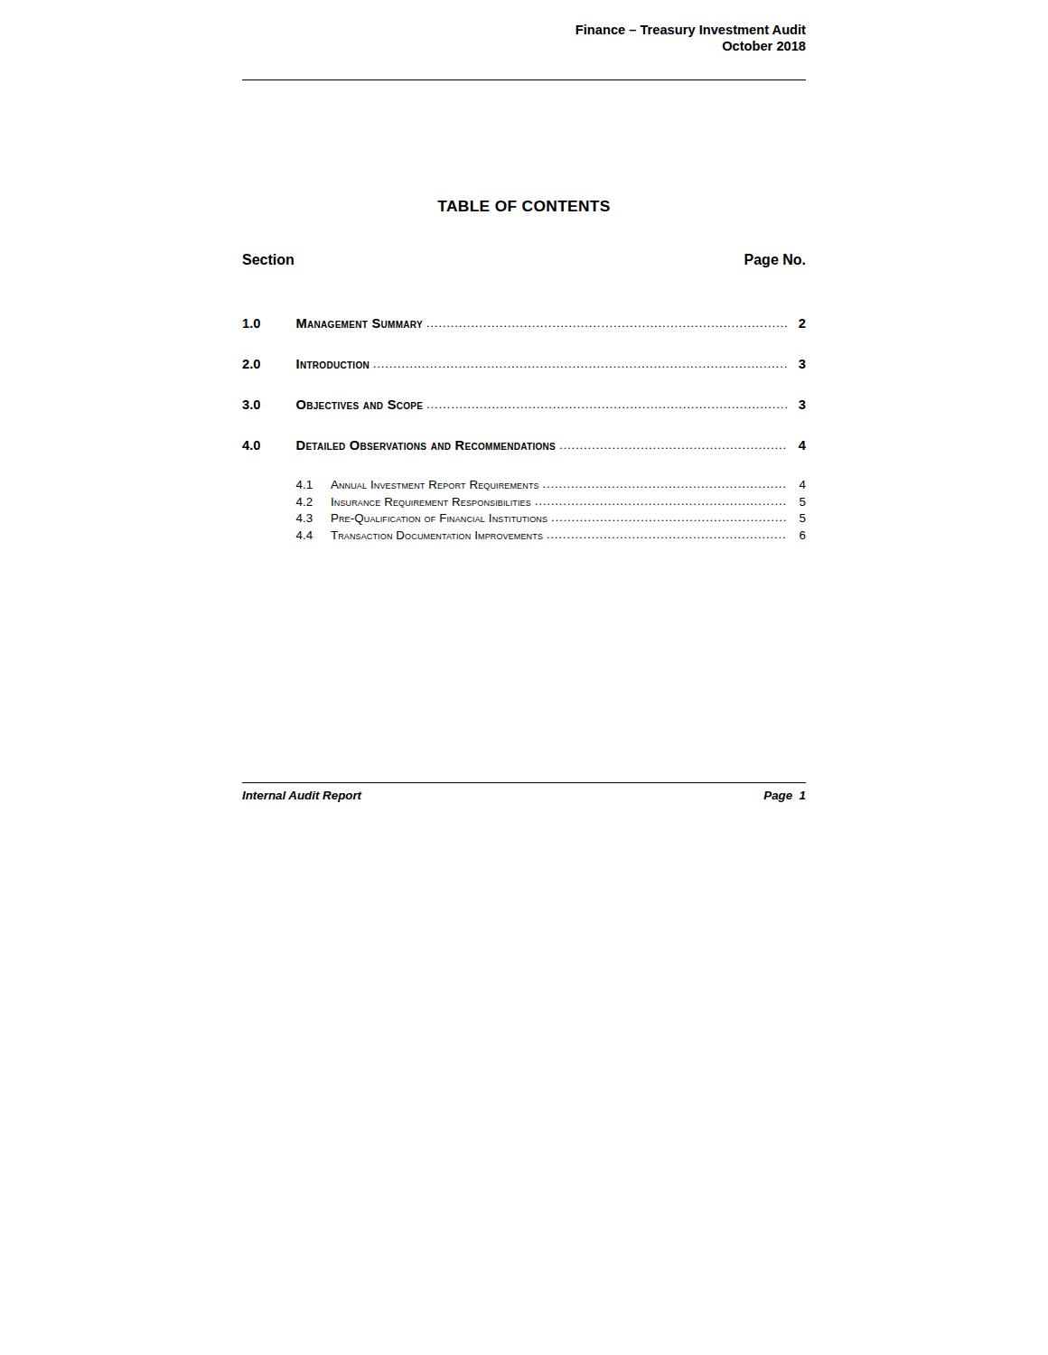Finance – Treasury Investment Audit
October 2018
TABLE OF CONTENTS
Section Page No.
1.0 Management Summary .................................................................................................................................. 2
2.0 Introduction ............................................................................................................................................. 3
3.0 Objectives and Scope ............................................................................................................................. 3
4.0 Detailed Observations and Recommendations ....................................................................... 4
4.1 Annual Investment Report Requirements ................................................................................. 4
4.2 Insurance Requirement Responsibilities ................................................................................... 5
4.3 Pre-Qualification of Financial Institutions ............................................................................. 5
4.4 Transaction Documentation Improvements .............................................................................. 6
Internal Audit Report Page 1